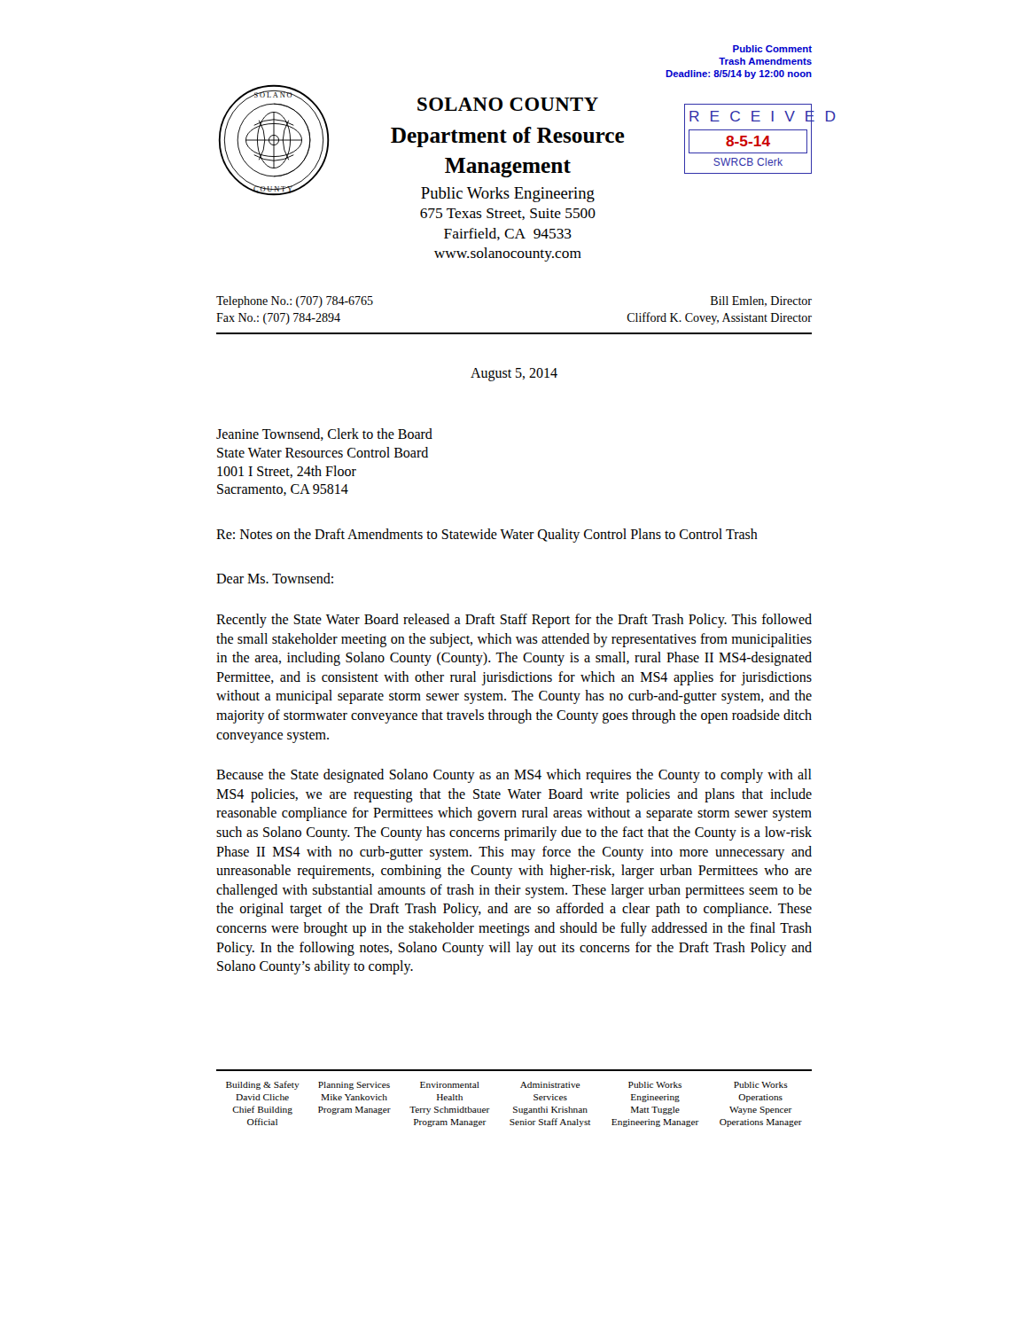Public Comment
Trash Amendments
Deadline: 8/5/14 by 12:00 noon
SOLANO COUNTY
SOLANO COUNTY
Department of Resource Management
Public Works Engineering
675 Texas Street, Suite 5500
Fairfield, CA 94533
www.solanocounty.com
R E C E I V E D
8-5-14
SWRCB Clerk
Telephone No.: (707) 784-6765
Fax No.: (707) 784-2894
Bill Emlen, Director
Clifford K. Covey, Assistant Director
August 5, 2014
Jeanine Townsend, Clerk to the Board
State Water Resources Control Board
1001 I Street, 24th Floor
Sacramento, CA 95814
Re: Notes on the Draft Amendments to Statewide Water Quality Control Plans to Control Trash
Dear Ms. Townsend:
Recently the State Water Board released a Draft Staff Report for the Draft Trash Policy. This followed the small stakeholder meeting on the subject, which was attended by representatives from municipalities in the area, including Solano County (County). The County is a small, rural Phase II MS4-designated Permittee, and is consistent with other rural jurisdictions for which an MS4 applies for jurisdictions without a municipal separate storm sewer system. The County has no curb-and-gutter system, and the majority of stormwater conveyance that travels through the County goes through the open roadside ditch conveyance system.
Because the State designated Solano County as an MS4 which requires the County to comply with all MS4 policies, we are requesting that the State Water Board write policies and plans that include reasonable compliance for Permittees which govern rural areas without a separate storm sewer system such as Solano County. The County has concerns primarily due to the fact that the County is a low-risk Phase II MS4 with no curb-gutter system. This may force the County into more unnecessary and unreasonable requirements, combining the County with higher-risk, larger urban Permittees who are challenged with substantial amounts of trash in their system. These larger urban permittees seem to be the original target of the Draft Trash Policy, and are so afforded a clear path to compliance. These concerns were brought up in the stakeholder meetings and should be fully addressed in the final Trash Policy. In the following notes, Solano County will lay out its concerns for the Draft Trash Policy and Solano County’s ability to comply.
| Building & Safety David Cliche Chief Building Official | Planning Services Mike Yankovich Program Manager | Environmental Health Terry Schmidtbauer Program Manager | Administrative Services Suganthi Krishnan Senior Staff Analyst | Public Works Engineering Matt Tuggle Engineering Manager | Public Works Operations Wayne Spencer Operations Manager |